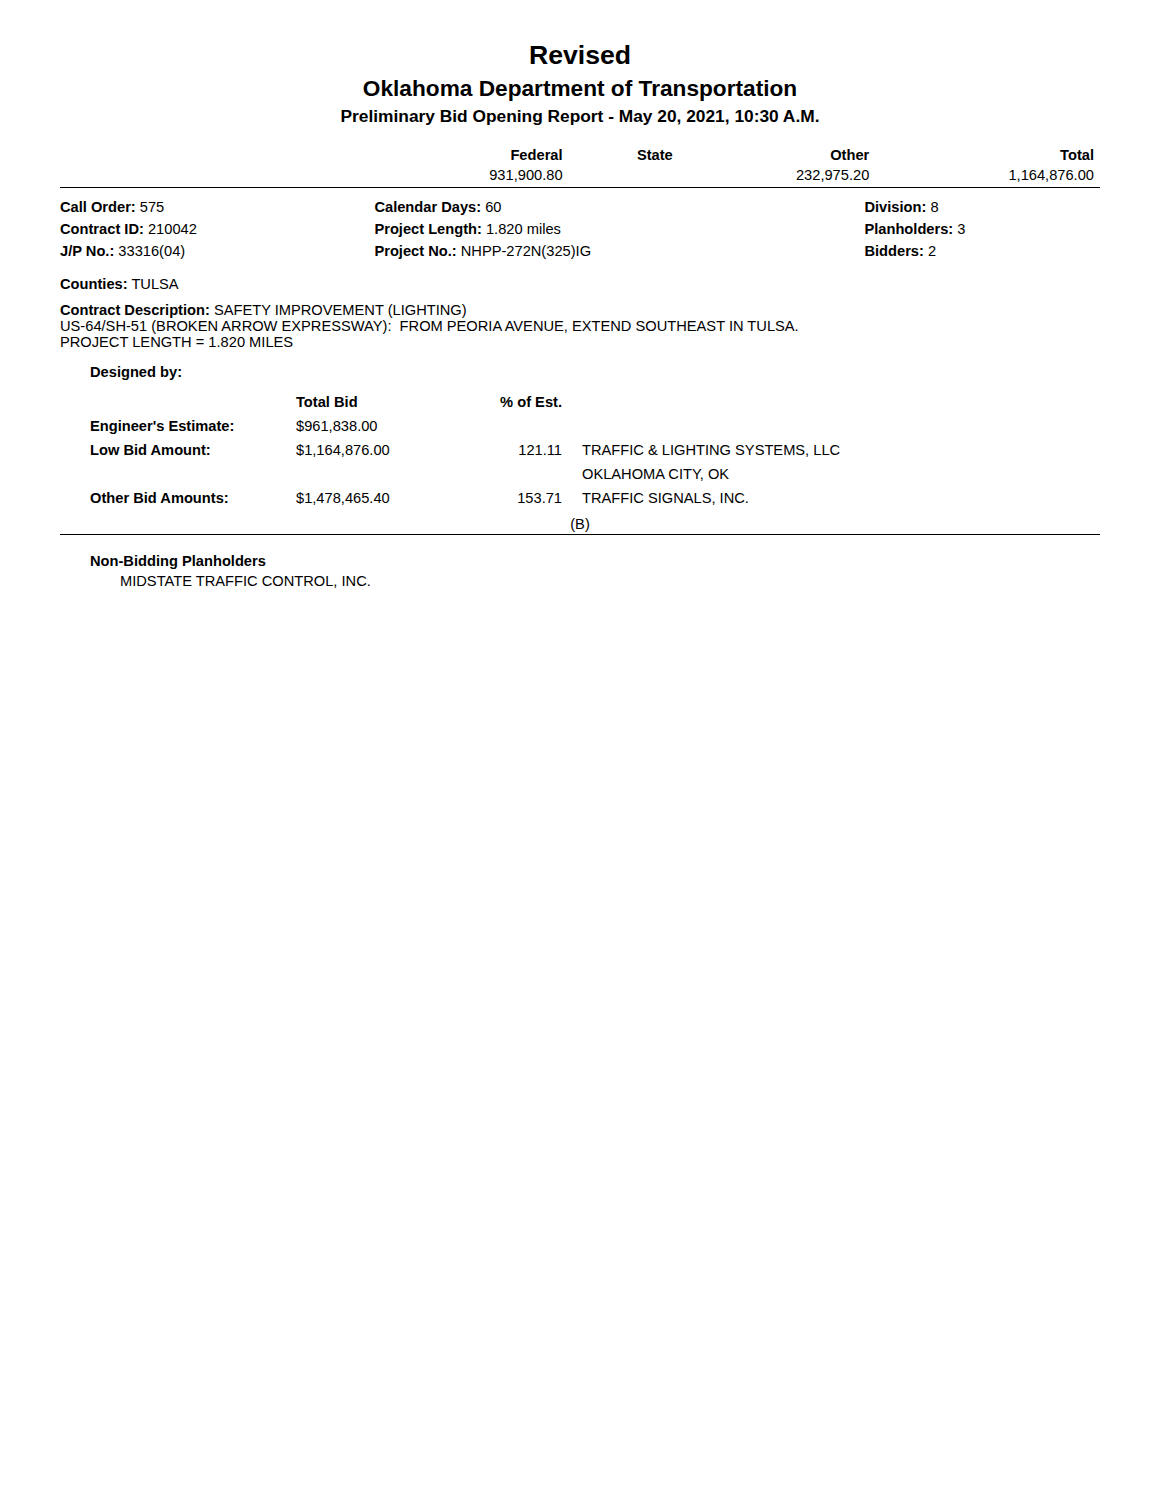Revised
Oklahoma Department of Transportation
Preliminary Bid Opening Report - May 20, 2021, 10:30 A.M.
| | Federal | State | Other | Total |
| --- | --- | --- | --- | --- |
| | 931,900.80 | | 232,975.20 | 1,164,876.00 |
| Call Order: 575 | Calendar Days: 60 | Division: 8 |
| Contract ID: 210042 | Project Length: 1.820 miles | Planholders: 3 |
| J/P No.: 33316(04) | Project No.: NHPP-272N(325)IG | Bidders: 2 |
Counties: TULSA
Contract Description: SAFETY IMPROVEMENT (LIGHTING)
US-64/SH-51 (BROKEN ARROW EXPRESSWAY): FROM PEORIA AVENUE, EXTEND SOUTHEAST IN TULSA.
PROJECT LENGTH = 1.820 MILES
Designed by:
| | Total Bid | % of Est. | |
| Engineer's Estimate: | $961,838.00 | | |
| Low Bid Amount: | $1,164,876.00 | 121.11 | TRAFFIC & LIGHTING SYSTEMS, LLC |
| | | | OKLAHOMA CITY, OK |
| Other Bid Amounts: | $1,478,465.40 | 153.71 | TRAFFIC SIGNALS, INC. |
(B)
Non-Bidding Planholders
MIDSTATE TRAFFIC CONTROL, INC.